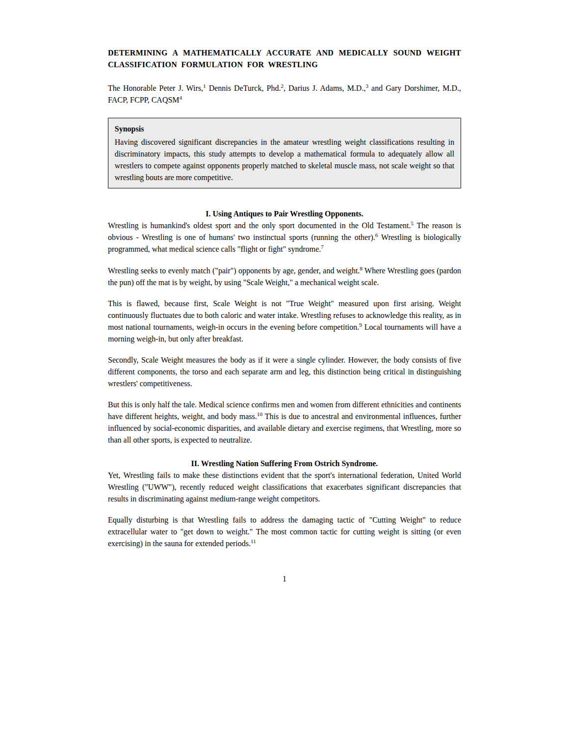Determining a Mathematically Accurate and Medically Sound Weight Classification Formulation for Wrestling
The Honorable Peter J. Wirs,1 Dennis DeTurck, Phd.2, Darius J. Adams, M.D.,3 and Gary Dorshimer, M.D., FACP, FCPP, CAQSM4
Synopsis
Having discovered significant discrepancies in the amateur wrestling weight classifications resulting in discriminatory impacts, this study attempts to develop a mathematical formula to adequately allow all wrestlers to compete against opponents properly matched to skeletal muscle mass, not scale weight so that wrestling bouts are more competitive.
I. Using Antiques to Pair Wrestling Opponents.
Wrestling is humankind's oldest sport and the only sport documented in the Old Testament.5 The reason is obvious - Wrestling is one of humans' two instinctual sports (running the other).6 Wrestling is biologically programmed, what medical science calls "flight or fight" syndrome.7
Wrestling seeks to evenly match ("pair") opponents by age, gender, and weight.8 Where Wrestling goes (pardon the pun) off the mat is by weight, by using "Scale Weight," a mechanical weight scale.
This is flawed, because first, Scale Weight is not "True Weight" measured upon first arising. Weight continuously fluctuates due to both caloric and water intake. Wrestling refuses to acknowledge this reality, as in most national tournaments, weigh-in occurs in the evening before competition.9 Local tournaments will have a morning weigh-in, but only after breakfast.
Secondly, Scale Weight measures the body as if it were a single cylinder. However, the body consists of five different components, the torso and each separate arm and leg, this distinction being critical in distinguishing wrestlers' competitiveness.
But this is only half the tale. Medical science confirms men and women from different ethnicities and continents have different heights, weight, and body mass.10 This is due to ancestral and environmental influences, further influenced by social-economic disparities, and available dietary and exercise regimens, that Wrestling, more so than all other sports, is expected to neutralize.
II. Wrestling Nation Suffering From Ostrich Syndrome.
Yet, Wrestling fails to make these distinctions evident that the sport's international federation, United World Wrestling ("UWW"), recently reduced weight classifications that exacerbates significant discrepancies that results in discriminating against medium-range weight competitors.
Equally disturbing is that Wrestling fails to address the damaging tactic of "Cutting Weight" to reduce extracellular water to "get down to weight." The most common tactic for cutting weight is sitting (or even exercising) in the sauna for extended periods.11
1